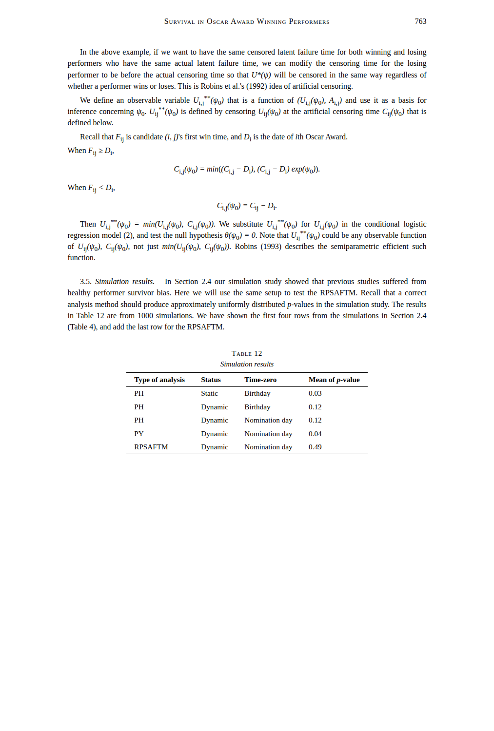Survival in Oscar Award Winning Performers 763
In the above example, if we want to have the same censored latent failure time for both winning and losing performers who have the same actual latent failure time, we can modify the censoring time for the losing performer to be before the actual censoring time so that U*(ψ) will be censored in the same way regardless of whether a performer wins or loses. This is Robins et al.'s (1992) idea of artificial censoring.
We define an observable variable Ui,j**(ψ0) that is a function of (Ui,j(ψ0), Ai,j) and use it as a basis for inference concerning ψ0. Uij**(ψ0) is defined by censoring Uij(ψ0) at the artificial censoring time Cij(ψ0) that is defined below.
Recall that Fij is candidate (i, j)'s first win time, and Di is the date of ith Oscar Award.
When Fij ≥ Di,
Ci,j(ψ0) = min((Ci,j − Di), (Ci,j − Di) exp(ψ0)).
When Fij < Di,
Ci,j(ψ0) = Cij − Di.
Then Ui,j**(ψ0) = min(Ui,j(ψ0), Ci,j(ψ0)). We substitute Ui,j**(ψ0) for Ui,j(ψ0) in the conditional logistic regression model (2), and test the null hypothesis θ(ψ0) = 0. Note that Uij**(ψ0) could be any observable function of Uij(ψ0), Cij(ψ0), not just min(Uij(ψ0), Cij(ψ0)). Robins (1993) describes the semiparametric efficient such function.
3.5. Simulation results.
In Section 2.4 our simulation study showed that previous studies suffered from healthy performer survivor bias. Here we will use the same setup to test the RPSAFTM. Recall that a correct analysis method should produce approximately uniformly distributed p-values in the simulation study. The results in Table 12 are from 1000 simulations. We have shown the first four rows from the simulations in Section 2.4 (Table 4), and add the last row for the RPSAFTM.
Table 12 Simulation results
| Type of analysis | Status | Time-zero | Mean of p -value |
| --- | --- | --- | --- |
| PH | Static | Birthday | 0.03 |
| PH | Dynamic | Birthday | 0.12 |
| PH | Dynamic | Nomination day | 0.12 |
| PY | Dynamic | Nomination day | 0.04 |
| RPSAFTM | Dynamic | Nomination day | 0.49 |